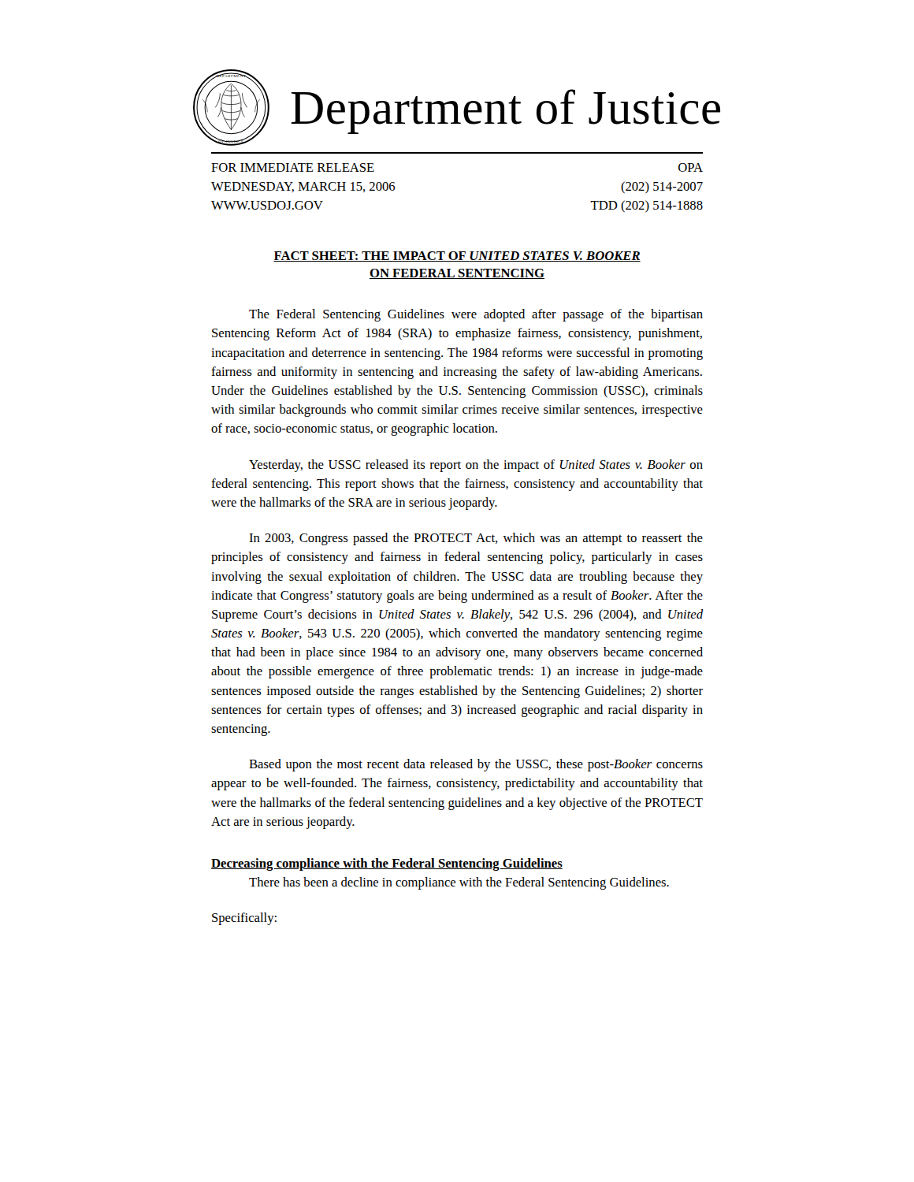DEPARTMENT OF JUSTICE
Department of Justice
| FOR IMMEDIATE RELEASE | OPA |
| WEDNESDAY, MARCH 15, 2006 | (202) 514-2007 |
| WWW.USDOJ.GOV | TDD (202) 514-1888 |
FACT SHEET: THE IMPACT OF UNITED STATES V. BOOKER
ON FEDERAL SENTENCING
The Federal Sentencing Guidelines were adopted after passage of the bipartisan Sentencing Reform Act of 1984 (SRA) to emphasize fairness, consistency, punishment, incapacitation and deterrence in sentencing. The 1984 reforms were successful in promoting fairness and uniformity in sentencing and increasing the safety of law-abiding Americans. Under the Guidelines established by the U.S. Sentencing Commission (USSC), criminals with similar backgrounds who commit similar crimes receive similar sentences, irrespective of race, socio-economic status, or geographic location.
Yesterday, the USSC released its report on the impact of United States v. Booker on federal sentencing. This report shows that the fairness, consistency and accountability that were the hallmarks of the SRA are in serious jeopardy.
In 2003, Congress passed the PROTECT Act, which was an attempt to reassert the principles of consistency and fairness in federal sentencing policy, particularly in cases involving the sexual exploitation of children. The USSC data are troubling because they indicate that Congress’ statutory goals are being undermined as a result of Booker. After the Supreme Court’s decisions in United States v. Blakely, 542 U.S. 296 (2004), and United States v. Booker, 543 U.S. 220 (2005), which converted the mandatory sentencing regime that had been in place since 1984 to an advisory one, many observers became concerned about the possible emergence of three problematic trends: 1) an increase in judge-made sentences imposed outside the ranges established by the Sentencing Guidelines; 2) shorter sentences for certain types of offenses; and 3) increased geographic and racial disparity in sentencing.
Based upon the most recent data released by the USSC, these post-Booker concerns appear to be well-founded. The fairness, consistency, predictability and accountability that were the hallmarks of the federal sentencing guidelines and a key objective of the PROTECT Act are in serious jeopardy.
Decreasing compliance with the Federal Sentencing Guidelines
There has been a decline in compliance with the Federal Sentencing Guidelines.
Specifically: